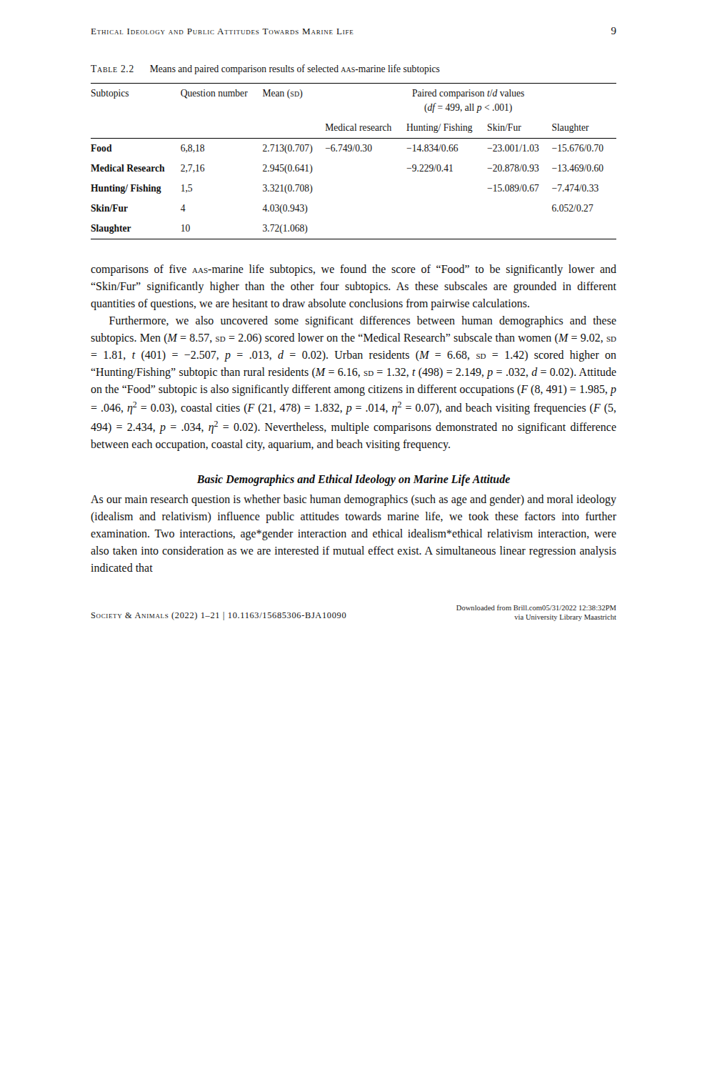Ethical Ideology and Public Attitudes Towards Marine Life 9
Table 2.2 Means and paired comparison results of selected aas-marine life subtopics
| Subtopics | Question number | Mean ( sd ) | Paired comparison t / d values ( df = 499, all p < .001) |
| --- | --- | --- | --- |
| | | | Medical research | Hunting/ Fishing | Skin/Fur | Slaughter |
| Food | 6,8,18 | 2.713(0.707) | −6.749/0.30 | −14.834/0.66 | −23.001/1.03 | −15.676/0.70 |
| Medical Research | 2,7,16 | 2.945(0.641) | | −9.229/0.41 | −20.878/0.93 | −13.469/0.60 |
| Hunting/ Fishing | 1,5 | 3.321(0.708) | | | −15.089/0.67 | −7.474/0.33 |
| Skin/Fur | 4 | 4.03(0.943) | | | | 6.052/0.27 |
| Slaughter | 10 | 3.72(1.068) | | | | |
comparisons of five aas-marine life subtopics, we found the score of “Food” to be significantly lower and “Skin/Fur” significantly higher than the other four subtopics. As these subscales are grounded in different quantities of questions, we are hesitant to draw absolute conclusions from pairwise calculations.
Furthermore, we also uncovered some significant differences between human demographics and these subtopics. Men (M = 8.57, sd = 2.06) scored lower on the “Medical Research” subscale than women (M = 9.02, sd = 1.81, t (401) = −2.507, p = .013, d = 0.02). Urban residents (M = 6.68, sd = 1.42) scored higher on “Hunting/Fishing” subtopic than rural residents (M = 6.16, sd = 1.32, t (498) = 2.149, p = .032, d = 0.02). Attitude on the “Food” subtopic is also significantly different among citizens in different occupations (F (8, 491) = 1.985, p = .046, η2 = 0.03), coastal cities (F (21, 478) = 1.832, p = .014, η2 = 0.07), and beach visiting frequencies (F (5, 494) = 2.434, p = .034, η2 = 0.02). Nevertheless, multiple comparisons demonstrated no significant difference between each occupation, coastal city, aquarium, and beach visiting frequency.
Basic Demographics and Ethical Ideology on Marine Life Attitude
As our main research question is whether basic human demographics (such as age and gender) and moral ideology (idealism and relativism) influence public attitudes towards marine life, we took these factors into further examination. Two interactions, age*gender interaction and ethical idealism*ethical relativism interaction, were also taken into consideration as we are interested if mutual effect exist. A simultaneous linear regression analysis indicated that
Society & Animals (2022) 1–21 | 10.1163/15685306-BJA10090 Downloaded from Brill.com05/31/2022 12:38:32PM
via University Library Maastricht